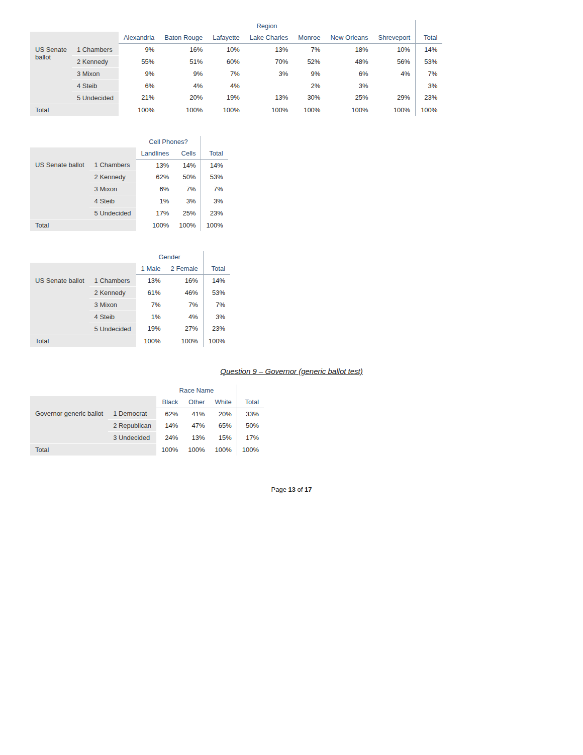| | | Region | |
| | | Alexandria | Baton Rouge | Lafayette | Lake Charles | Monroe | New Orleans | Shreveport | Total |
| US Senate ballot | 1 Chambers | 9% | 16% | 10% | 13% | 7% | 18% | 10% | 14% |
| 2 Kennedy | 55% | 51% | 60% | 70% | 52% | 48% | 56% | 53% |
| 3 Mixon | 9% | 9% | 7% | 3% | 9% | 6% | 4% | 7% |
| 4 Steib | 6% | 4% | 4% | | 2% | 3% | | 3% |
| 5 Undecided | 21% | 20% | 19% | 13% | 30% | 25% | 29% | 23% |
| Total | 100% | 100% | 100% | 100% | 100% | 100% | 100% | 100% |
| | | Cell Phones? | |
| | | Landlines | Cells | Total |
| US Senate ballot | 1 Chambers | 13% | 14% | 14% |
| 2 Kennedy | 62% | 50% | 53% |
| 3 Mixon | 6% | 7% | 7% |
| 4 Steib | 1% | 3% | 3% |
| 5 Undecided | 17% | 25% | 23% |
| Total | 100% | 100% | 100% |
| | | Gender | |
| | | 1 Male | 2 Female | Total |
| US Senate ballot | 1 Chambers | 13% | 16% | 14% |
| 2 Kennedy | 61% | 46% | 53% |
| 3 Mixon | 7% | 7% | 7% |
| 4 Steib | 1% | 4% | 3% |
| 5 Undecided | 19% | 27% | 23% |
| Total | 100% | 100% | 100% |
Question 9 – Governor (generic ballot test)
| | | Race Name | |
| | | Black | Other | White | Total |
| Governor generic ballot | 1 Democrat | 62% | 41% | 20% | 33% |
| 2 Republican | 14% | 47% | 65% | 50% |
| 3 Undecided | 24% | 13% | 15% | 17% |
| Total | 100% | 100% | 100% | 100% |
Page 13 of 17